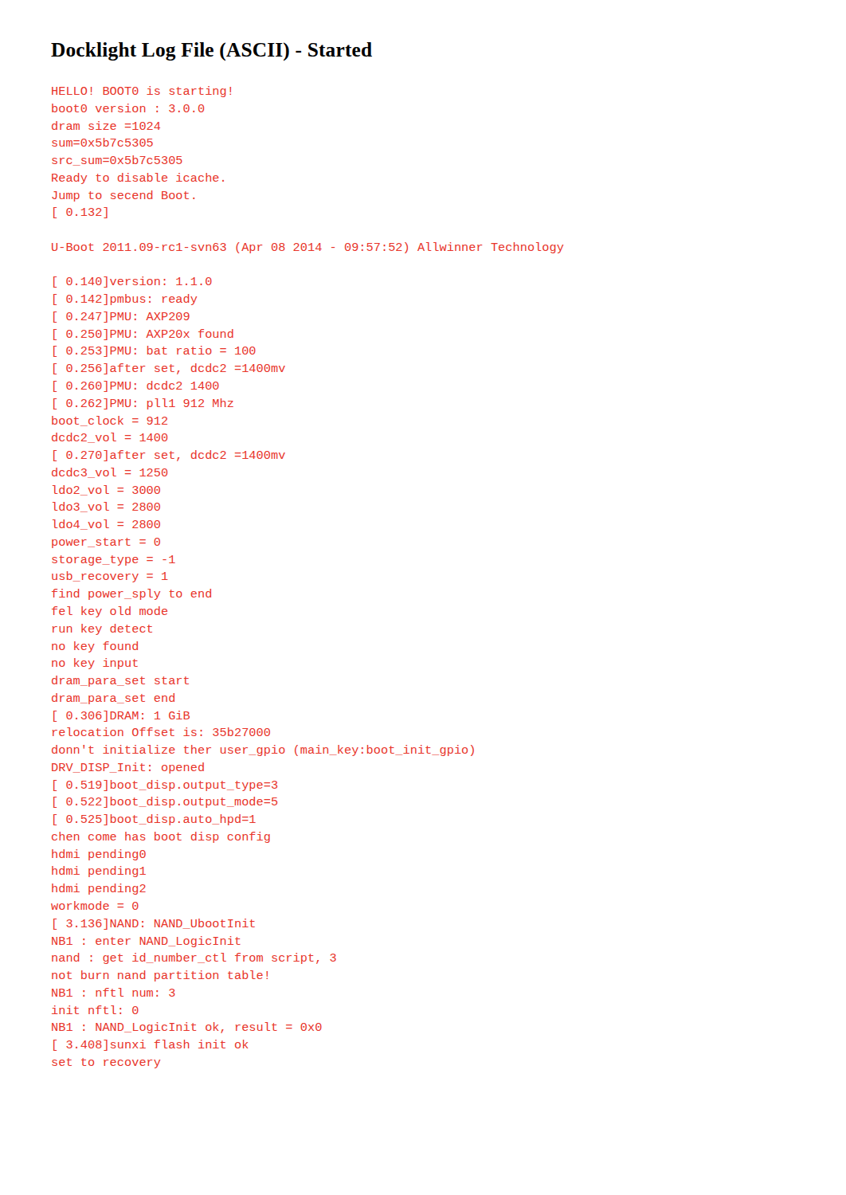Docklight Log File (ASCII) - Started
HELLO! BOOT0 is starting!
boot0 version : 3.0.0
dram size =1024
sum=0x5b7c5305
src_sum=0x5b7c5305
Ready to disable icache.
Jump to secend Boot.
[ 0.132]

U-Boot 2011.09-rc1-svn63 (Apr 08 2014 - 09:57:52) Allwinner Technology

[ 0.140]version: 1.1.0
[ 0.142]pmbus: ready
[ 0.247]PMU: AXP209
[ 0.250]PMU: AXP20x found
[ 0.253]PMU: bat ratio = 100
[ 0.256]after set, dcdc2 =1400mv
[ 0.260]PMU: dcdc2 1400
[ 0.262]PMU: pll1 912 Mhz
boot_clock = 912
dcdc2_vol = 1400
[ 0.270]after set, dcdc2 =1400mv
dcdc3_vol = 1250
ldo2_vol = 3000
ldo3_vol = 2800
ldo4_vol = 2800
power_start = 0
storage_type = -1
usb_recovery = 1
find power_sply to end
fel key old mode
run key detect
no key found
no key input
dram_para_set start
dram_para_set end
[ 0.306]DRAM: 1 GiB
relocation Offset is: 35b27000
donn't initialize ther user_gpio (main_key:boot_init_gpio)
DRV_DISP_Init: opened
[ 0.519]boot_disp.output_type=3
[ 0.522]boot_disp.output_mode=5
[ 0.525]boot_disp.auto_hpd=1
chen come has boot disp config
hdmi pending0
hdmi pending1
hdmi pending2
workmode = 0
[ 3.136]NAND: NAND_UbootInit
NB1 : enter NAND_LogicInit
nand : get id_number_ctl from script, 3
not burn nand partition table!
NB1 : nftl num: 3
init nftl: 0
NB1 : NAND_LogicInit ok, result = 0x0
[ 3.408]sunxi flash init ok
set to recovery